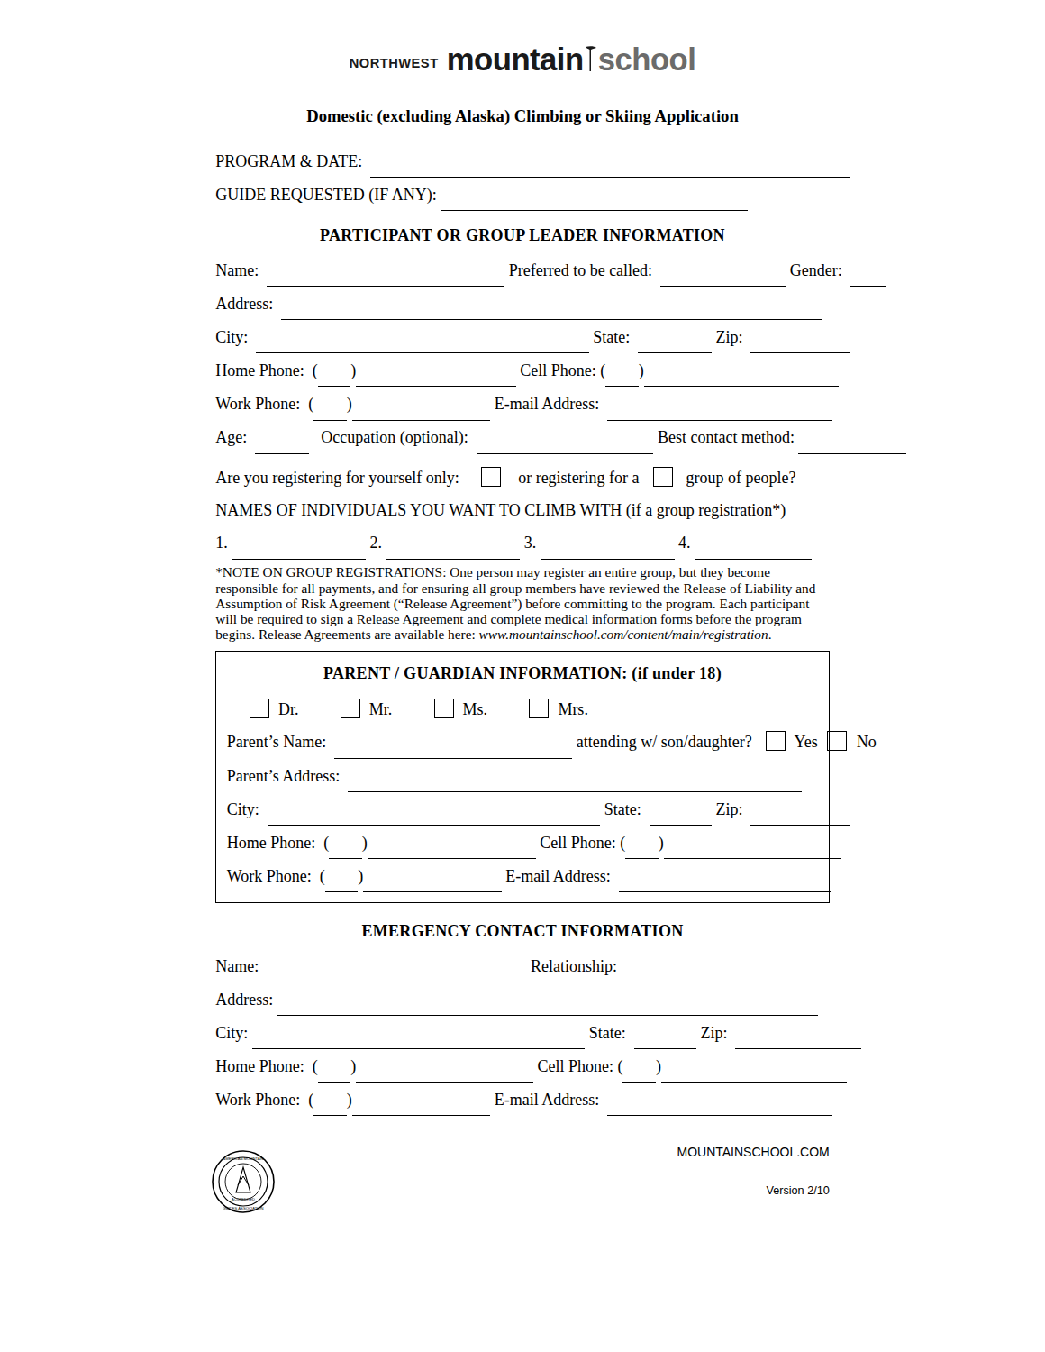NORTHWEST mountainschool
Domestic (excluding Alaska) Climbing or Skiing Application
PROGRAM & DATE:
GUIDE REQUESTED (IF ANY):
PARTICIPANT OR GROUP LEADER INFORMATION
Name: Preferred to be called: Gender:
Address:
City: State: Zip:
Home Phone: ( ) Cell Phone: ( )
Work Phone: ( ) E-mail Address:
Age: Occupation (optional): Best contact method:
Are you registering for yourself only: or registering for a group of people?
NAMES OF INDIVIDUALS YOU WANT TO CLIMB WITH (if a group registration*)
1. 2. 3. 4.
*NOTE ON GROUP REGISTRATIONS: One person may register an entire group, but they become responsible for all payments, and for ensuring all group members have reviewed the Release of Liability and Assumption of Risk Agreement (“Release Agreement”) before committing to the program. Each participant will be required to sign a Release Agreement and complete medical information forms before the program begins. Release Agreements are available here: www.mountainschool.com/content/main/registration.
PARENT / GUARDIAN INFORMATION: (if under 18)
Dr. Mr. Ms. Mrs.
Parent’s Name: attending w/ son/daughter? Yes No
Parent’s Address:
City: State: Zip:
Home Phone: ( ) Cell Phone: ( )
Work Phone: ( ) E-mail Address:
EMERGENCY CONTACT INFORMATION
Name: Relationship:
Address:
City: State: Zip:
Home Phone: ( ) Cell Phone: ( )
Work Phone: ( ) E-mail Address:
AMERICAN MOUNTAIN GUIDES ASSOCIATION ACCREDITED
MOUNTAINSCHOOL.COM
Version 2/10